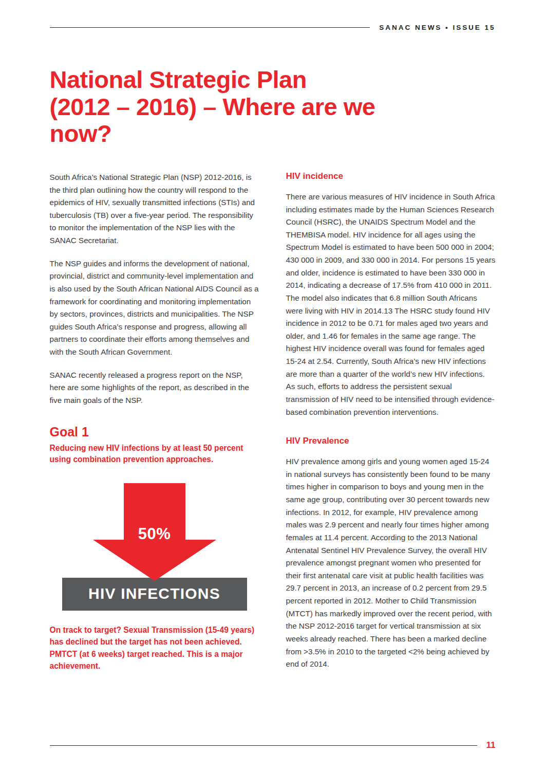SANAC NEWS • ISSUE 15
National Strategic Plan
(2012 – 2016) – Where are we now?
South Africa’s National Strategic Plan (NSP) 2012-2016, is the third plan outlining how the country will respond to the epidemics of HIV, sexually transmitted infections (STIs) and tuberculosis (TB) over a five-year period. The responsibility to monitor the implementation of the NSP lies with the SANAC Secretariat.
The NSP guides and informs the development of national, provincial, district and community-level implementation and is also used by the South African National AIDS Council as a framework for coordinating and monitoring implementation by sectors, provinces, districts and municipalities. The NSP guides South Africa’s response and progress, allowing all partners to coordinate their efforts among themselves and with the South African Government.
SANAC recently released a progress report on the NSP, here are some highlights of the report, as described in the five main goals of the NSP.
Goal 1
Reducing new HIV infections by at least 50 percent using combination prevention approaches.
50%
HIV INFECTIONS
On track to target? Sexual Transmission (15-49 years) has declined but the target has not been achieved. PMTCT (at 6 weeks) target reached. This is a major achievement.
HIV incidence
There are various measures of HIV incidence in South Africa including estimates made by the Human Sciences Research Council (HSRC), the UNAIDS Spectrum Model and the THEMBISA model. HIV incidence for all ages using the Spectrum Model is estimated to have been 500 000 in 2004; 430 000 in 2009, and 330 000 in 2014. For persons 15 years and older, incidence is estimated to have been 330 000 in 2014, indicating a decrease of 17.5% from 410 000 in 2011. The model also indicates that 6.8 million South Africans were living with HIV in 2014.13 The HSRC study found HIV incidence in 2012 to be 0.71 for males aged two years and older, and 1.46 for females in the same age range. The highest HIV incidence overall was found for females aged 15-24 at 2.54. Currently, South Africa’s new HIV infections are more than a quarter of the world’s new HIV infections. As such, efforts to address the persistent sexual transmission of HIV need to be intensified through evidence-based combination prevention interventions.
HIV Prevalence
HIV prevalence among girls and young women aged 15-24 in national surveys has consistently been found to be many times higher in comparison to boys and young men in the same age group, contributing over 30 percent towards new infections. In 2012, for example, HIV prevalence among males was 2.9 percent and nearly four times higher among females at 11.4 percent. According to the 2013 National Antenatal Sentinel HIV Prevalence Survey, the overall HIV prevalence amongst pregnant women who presented for their first antenatal care visit at public health facilities was 29.7 percent in 2013, an increase of 0.2 percent from 29.5 percent reported in 2012. Mother to Child Transmission (MTCT) has markedly improved over the recent period, with the NSP 2012-2016 target for vertical transmission at six weeks already reached. There has been a marked decline from >3.5% in 2010 to the targeted <2% being achieved by end of 2014.
11